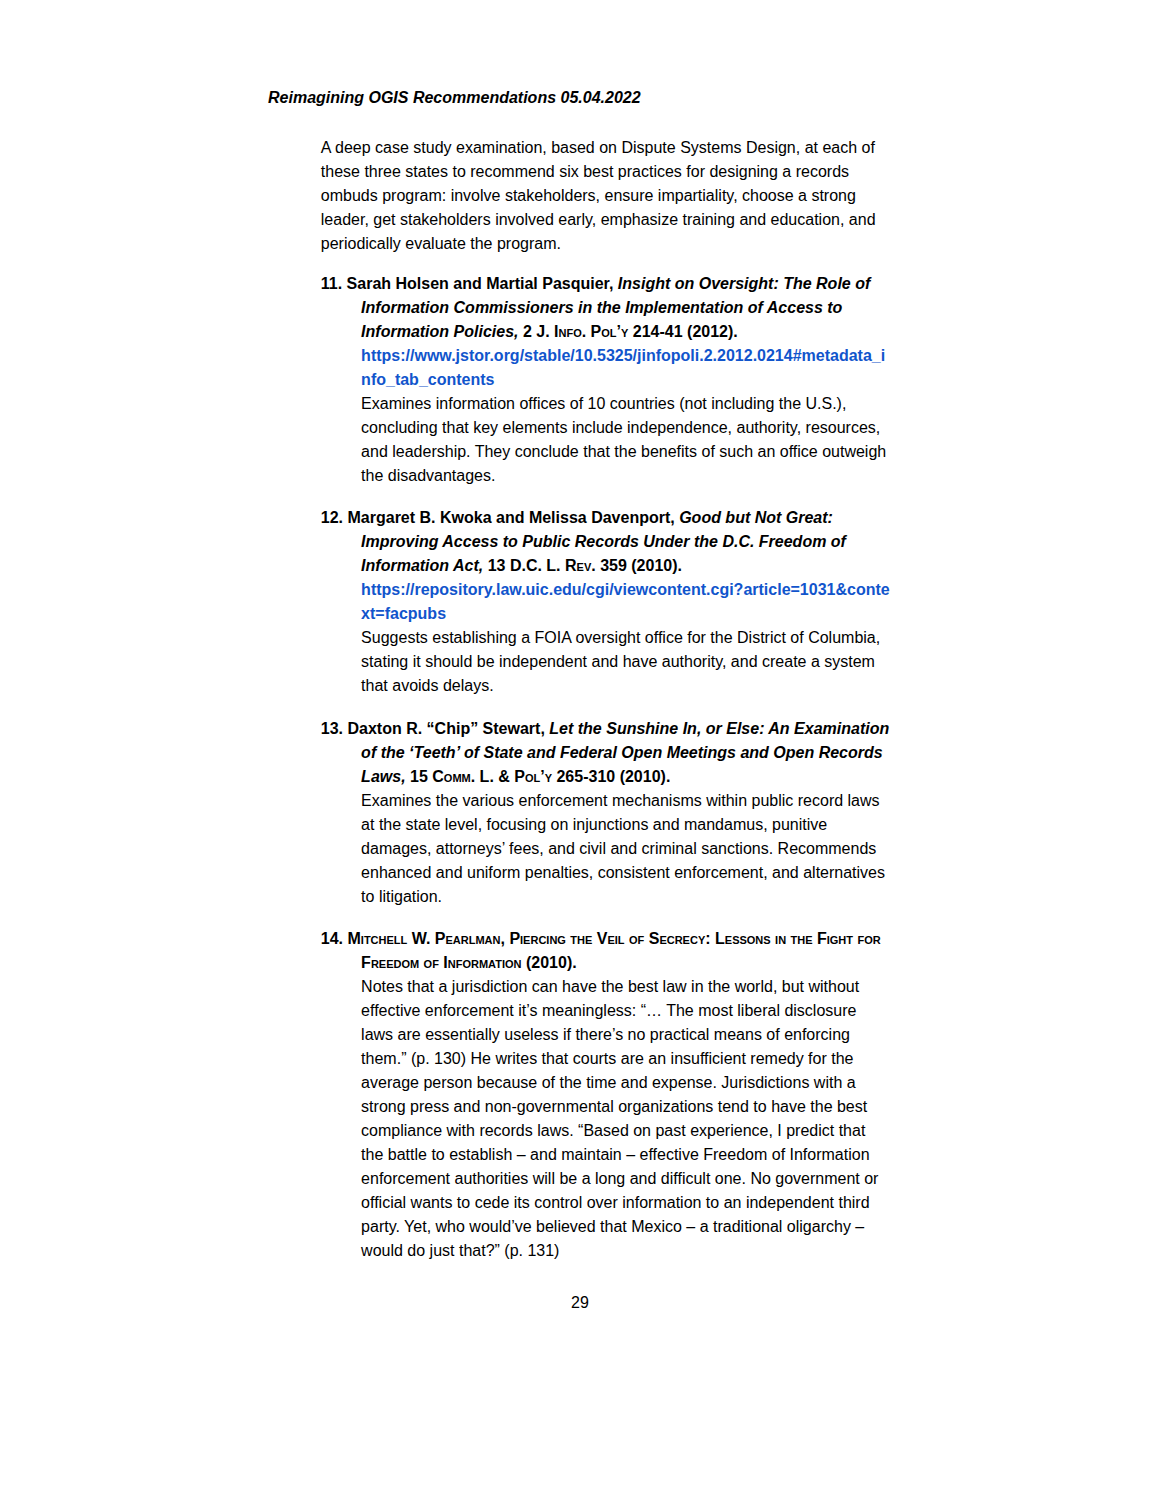Reimagining OGIS Recommendations 05.04.2022
A deep case study examination, based on Dispute Systems Design, at each of these three states to recommend six best practices for designing a records ombuds program: involve stakeholders, ensure impartiality, choose a strong leader, get stakeholders involved early, emphasize training and education, and periodically evaluate the program.
11. Sarah Holsen and Martial Pasquier, Insight on Oversight: The Role of Information Commissioners in the Implementation of Access to Information Policies, 2 J. Info. Pol’y 214-41 (2012).
https://www.jstor.org/stable/10.5325/jinfopoli.2.2012.0214#metadata_info_tab_contents Examines information offices of 10 countries (not including the U.S.), concluding that key elements include independence, authority, resources, and leadership. They conclude that the benefits of such an office outweigh the disadvantages.
12. Margaret B. Kwoka and Melissa Davenport, Good but Not Great: Improving Access to Public Records Under the D.C. Freedom of Information Act, 13 D.C. L. Rev. 359 (2010).
https://repository.law.uic.edu/cgi/viewcontent.cgi?article=1031&context=facpubs Suggests establishing a FOIA oversight office for the District of Columbia, stating it should be independent and have authority, and create a system that avoids delays.
13. Daxton R. “Chip” Stewart, Let the Sunshine In, or Else: An Examination of the ‘Teeth’ of State and Federal Open Meetings and Open Records Laws, 15 Comm. L. & Pol’y 265-310 (2010). Examines the various enforcement mechanisms within public record laws at the state level, focusing on injunctions and mandamus, punitive damages, attorneys’ fees, and civil and criminal sanctions. Recommends enhanced and uniform penalties, consistent enforcement, and alternatives to litigation.
14. Mitchell W. Pearlman, Piercing the Veil of Secrecy: Lessons in the Fight for Freedom of Information (2010). Notes that a jurisdiction can have the best law in the world, but without effective enforcement it’s meaningless: “… The most liberal disclosure laws are essentially useless if there’s no practical means of enforcing them.” (p. 130) He writes that courts are an insufficient remedy for the average person because of the time and expense. Jurisdictions with a strong press and non-governmental organizations tend to have the best compliance with records laws. “Based on past experience, I predict that the battle to establish – and maintain – effective Freedom of Information enforcement authorities will be a long and difficult one. No government or official wants to cede its control over information to an independent third party. Yet, who would’ve believed that Mexico – a traditional oligarchy – would do just that?” (p. 131)
29